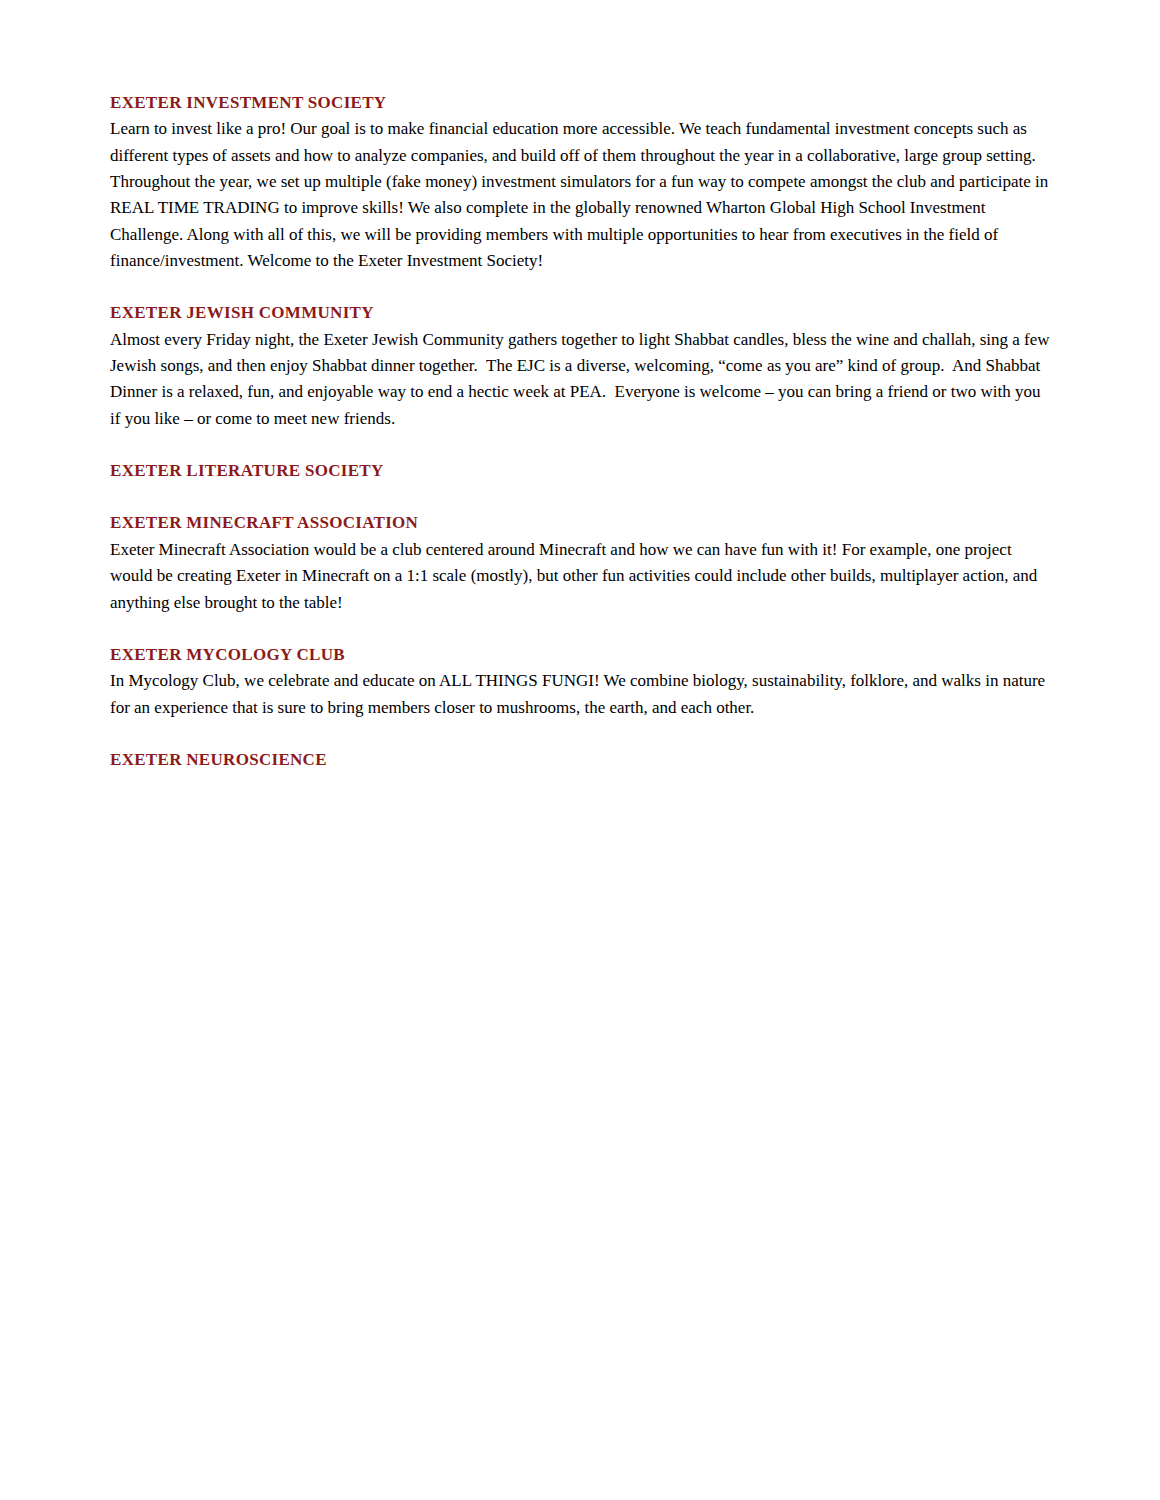EXETER INVESTMENT SOCIETY
Learn to invest like a pro! Our goal is to make financial education more accessible. We teach fundamental investment concepts such as different types of assets and how to analyze companies, and build off of them throughout the year in a collaborative, large group setting. Throughout the year, we set up multiple (fake money) investment simulators for a fun way to compete amongst the club and participate in REAL TIME TRADING to improve skills! We also complete in the globally renowned Wharton Global High School Investment Challenge. Along with all of this, we will be providing members with multiple opportunities to hear from executives in the field of finance/investment. Welcome to the Exeter Investment Society!
EXETER JEWISH COMMUNITY
Almost every Friday night, the Exeter Jewish Community gathers together to light Shabbat candles, bless the wine and challah, sing a few Jewish songs, and then enjoy Shabbat dinner together. The EJC is a diverse, welcoming, “come as you are” kind of group. And Shabbat Dinner is a relaxed, fun, and enjoyable way to end a hectic week at PEA. Everyone is welcome – you can bring a friend or two with you if you like – or come to meet new friends.
EXETER LITERATURE SOCIETY
EXETER MINECRAFT ASSOCIATION
Exeter Minecraft Association would be a club centered around Minecraft and how we can have fun with it! For example, one project would be creating Exeter in Minecraft on a 1:1 scale (mostly), but other fun activities could include other builds, multiplayer action, and anything else brought to the table!
EXETER MYCOLOGY CLUB
In Mycology Club, we celebrate and educate on ALL THINGS FUNGI! We combine biology, sustainability, folklore, and walks in nature for an experience that is sure to bring members closer to mushrooms, the earth, and each other.
EXETER NEUROSCIENCE